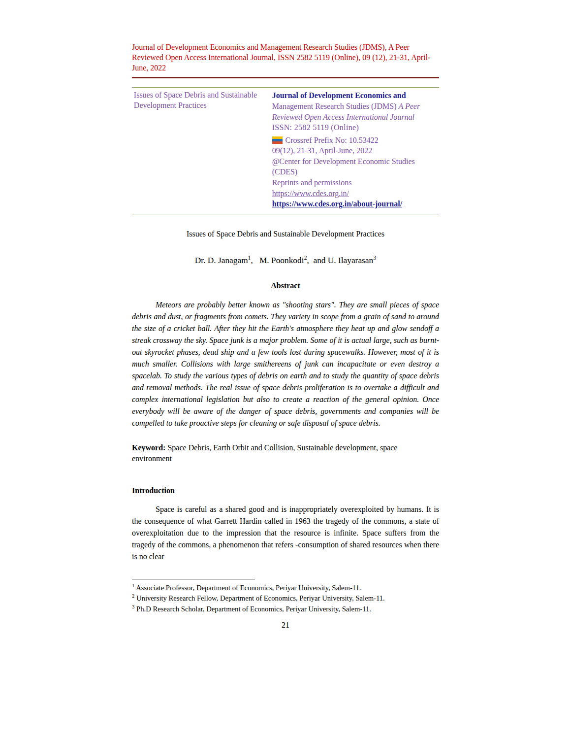Journal of Development Economics and Management Research Studies (JDMS), A Peer Reviewed Open Access International Journal, ISSN 2582 5119 (Online), 09 (12), 21-31, April-June, 2022
| Issues of Space Debris and Sustainable Development Practices | Journal of Development Economics and Management Research Studies (JDMS) A Peer Reviewed Open Access International Journal ISSN: 2582 5119 (Online) Crossref Prefix No: 10.53422 09(12), 21-31, April-June, 2022 @Center for Development Economic Studies (CDES) Reprints and permissions https://www.cdes.org.in/ https://www.cdes.org.in/about-journal/ |
Issues of Space Debris and Sustainable Development Practices
Dr. D. Janagam1, M. Poonkodi2, and U. Ilayarasan3
Abstract
Meteors are probably better known as "shooting stars". They are small pieces of space debris and dust, or fragments from comets. They variety in scope from a grain of sand to around the size of a cricket ball. After they hit the Earth's atmosphere they heat up and glow sendoff a streak crossway the sky. Space junk is a major problem. Some of it is actual large, such as burnt-out skyrocket phases, dead ship and a few tools lost during spacewalks. However, most of it is much smaller. Collisions with large smithereens of junk can incapacitate or even destroy a spacelab. To study the various types of debris on earth and to study the quantity of space debris and removal methods. The real issue of space debris proliferation is to overtake a difficult and complex international legislation but also to create a reaction of the general opinion. Once everybody will be aware of the danger of space debris, governments and companies will be compelled to take proactive steps for cleaning or safe disposal of space debris.
Keyword: Space Debris, Earth Orbit and Collision, Sustainable development, space environment
Introduction
Space is careful as a shared good and is inappropriately overexploited by humans. It is the consequence of what Garrett Hardin called in 1963 the tragedy of the commons, a state of overexploitation due to the impression that the resource is infinite. Space suffers from the tragedy of the commons, a phenomenon that refers -consumption of shared resources when there is no clear
1 Associate Professor, Department of Economics, Periyar University, Salem-11.
2 University Research Fellow, Department of Economics, Periyar University, Salem-11.
3 Ph.D Research Scholar, Department of Economics, Periyar University, Salem-11.
21